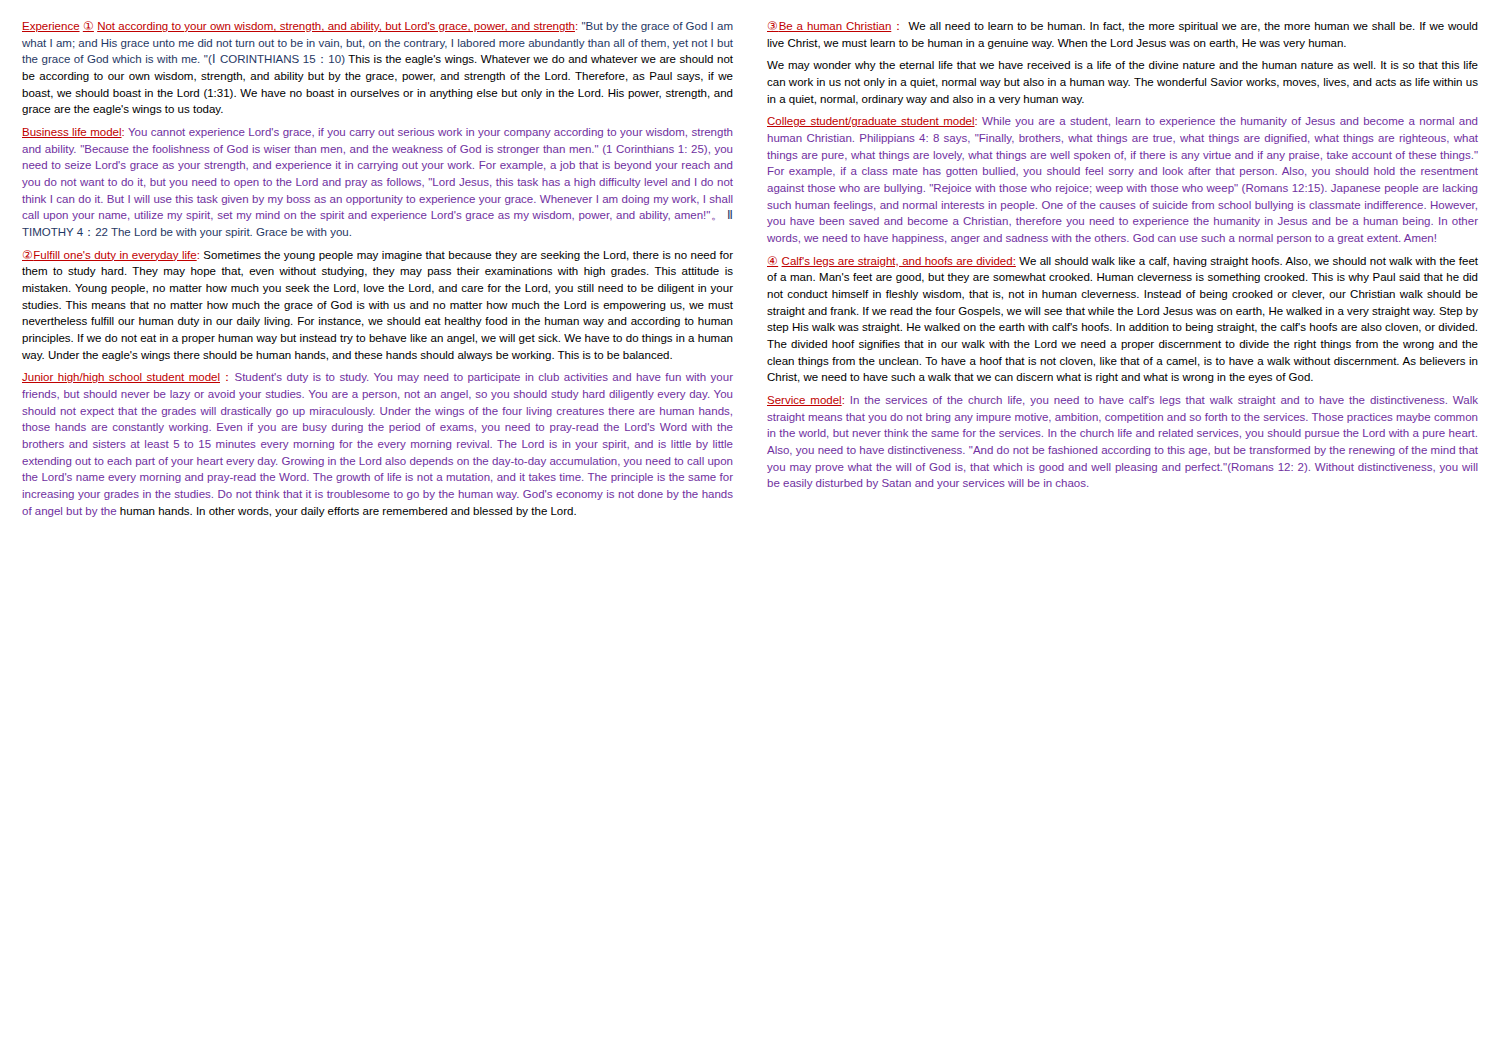Experience ① Not according to your own wisdom, strength, and ability, but Lord's grace, power, and strength: "But by the grace of God I am what I am; and His grace unto me did not turn out to be in vain, but, on the contrary, I labored more abundantly than all of them, yet not I but the grace of God which is with me. "(Ⅰ CORINTHIANS 15：10) This is the eagle's wings. Whatever we do and whatever we are should not be according to our own wisdom, strength, and ability but by the grace, power, and strength of the Lord. Therefore, as Paul says, if we boast, we should boast in the Lord (1:31). We have no boast in ourselves or in anything else but only in the Lord. His power, strength, and grace are the eagle's wings to us today.
Business life model: You cannot experience Lord's grace, if you carry out serious work in your company according to your wisdom, strength and ability. "Because the foolishness of God is wiser than men, and the weakness of God is stronger than men." (1 Corinthians 1: 25), you need to seize Lord's grace as your strength, and experience it in carrying out your work. For example, a job that is beyond your reach and you do not want to do it, but you need to open to the Lord and pray as follows, "Lord Jesus, this task has a high difficulty level and I do not think I can do it. But I will use this task given by my boss as an opportunity to experience your grace. Whenever I am doing my work, I shall call upon your name, utilize my spirit, set my mind on the spirit and experience Lord's grace as my wisdom, power, and ability, amen!"。 Ⅱ TIMOTHY 4：22 The Lord be with your spirit. Grace be with you.
② Fulfill one's duty in everyday life: Sometimes the young people may imagine that because they are seeking the Lord, there is no need for them to study hard. They may hope that, even without studying, they may pass their examinations with high grades. This attitude is mistaken. Young people, no matter how much you seek the Lord, love the Lord, and care for the Lord, you still need to be diligent in your studies. This means that no matter how much the grace of God is with us and no matter how much the Lord is empowering us, we must nevertheless fulfill our human duty in our daily living. For instance, we should eat healthy food in the human way and according to human principles. If we do not eat in a proper human way but instead try to behave like an angel, we will get sick. We have to do things in a human way. Under the eagle's wings there should be human hands, and these hands should always be working. This is to be balanced.
Junior high/high school student model：Student's duty is to study. You may need to participate in club activities and have fun with your friends, but should never be lazy or avoid your studies. You are a person, not an angel, so you should study hard diligently every day. You should not expect that the grades will drastically go up miraculously. Under the wings of the four living creatures there are human hands, those hands are constantly working. Even if you are busy during the period of exams, you need to pray-read the Lord's Word with the brothers and sisters at least 5 to 15 minutes every morning for the every morning revival. The Lord is in your spirit, and is little by little extending out to each part of your heart every day. Growing in the Lord also depends on the day-to-day accumulation, you need to call upon the Lord's name every morning and pray-read the Word. The growth of life is not a mutation, and it takes time. The principle is the same for increasing your grades in the studies. Do not think that it is troublesome to go by the human way. God's economy is not done by the hands of angel but by the human hands. In other words, your daily efforts are remembered and blessed by the Lord.
③ Be a human Christian： We all need to learn to be human. In fact, the more spiritual we are, the more human we shall be. If we would live Christ, we must learn to be human in a genuine way. When the Lord Jesus was on earth, He was very human.
We may wonder why the eternal life that we have received is a life of the divine nature and the human nature as well. It is so that this life can work in us not only in a quiet, normal way but also in a human way. The wonderful Savior works, moves, lives, and acts as life within us in a quiet, normal, ordinary way and also in a very human way.
College student/graduate student model: While you are a student, learn to experience the humanity of Jesus and become a normal and human Christian. Philippians 4: 8 says, "Finally, brothers, what things are true, what things are dignified, what things are righteous, what things are pure, what things are lovely, what things are well spoken of, if there is any virtue and if any praise, take account of these things." For example, if a class mate has gotten bullied, you should feel sorry and look after that person. Also, you should hold the resentment against those who are bullying. "Rejoice with those who rejoice; weep with those who weep" (Romans 12:15). Japanese people are lacking such human feelings, and normal interests in people. One of the causes of suicide from school bullying is classmate indifference. However, you have been saved and become a Christian, therefore you need to experience the humanity in Jesus and be a human being. In other words, we need to have happiness, anger and sadness with the others. God can use such a normal person to a great extent. Amen!
④ Calf's legs are straight, and hoofs are divided: We all should walk like a calf, having straight hoofs. Also, we should not walk with the feet of a man. Man's feet are good, but they are somewhat crooked. Human cleverness is something crooked. This is why Paul said that he did not conduct himself in fleshly wisdom, that is, not in human cleverness. Instead of being crooked or clever, our Christian walk should be straight and frank. If we read the four Gospels, we will see that while the Lord Jesus was on earth, He walked in a very straight way. Step by step His walk was straight. He walked on the earth with calf's hoofs. In addition to being straight, the calf's hoofs are also cloven, or divided. The divided hoof signifies that in our walk with the Lord we need a proper discernment to divide the right things from the wrong and the clean things from the unclean. To have a hoof that is not cloven, like that of a camel, is to have a walk without discernment. As believers in Christ, we need to have such a walk that we can discern what is right and what is wrong in the eyes of God.
Service model: In the services of the church life, you need to have calf's legs that walk straight and to have the distinctiveness. Walk straight means that you do not bring any impure motive, ambition, competition and so forth to the services. Those practices maybe common in the world, but never think the same for the services. In the church life and related services, you should pursue the Lord with a pure heart. Also, you need to have distinctiveness. "And do not be fashioned according to this age, but be transformed by the renewing of the mind that you may prove what the will of God is, that which is good and well pleasing and perfect."(Romans 12: 2). Without distinctiveness, you will be easily disturbed by Satan and your services will be in chaos.